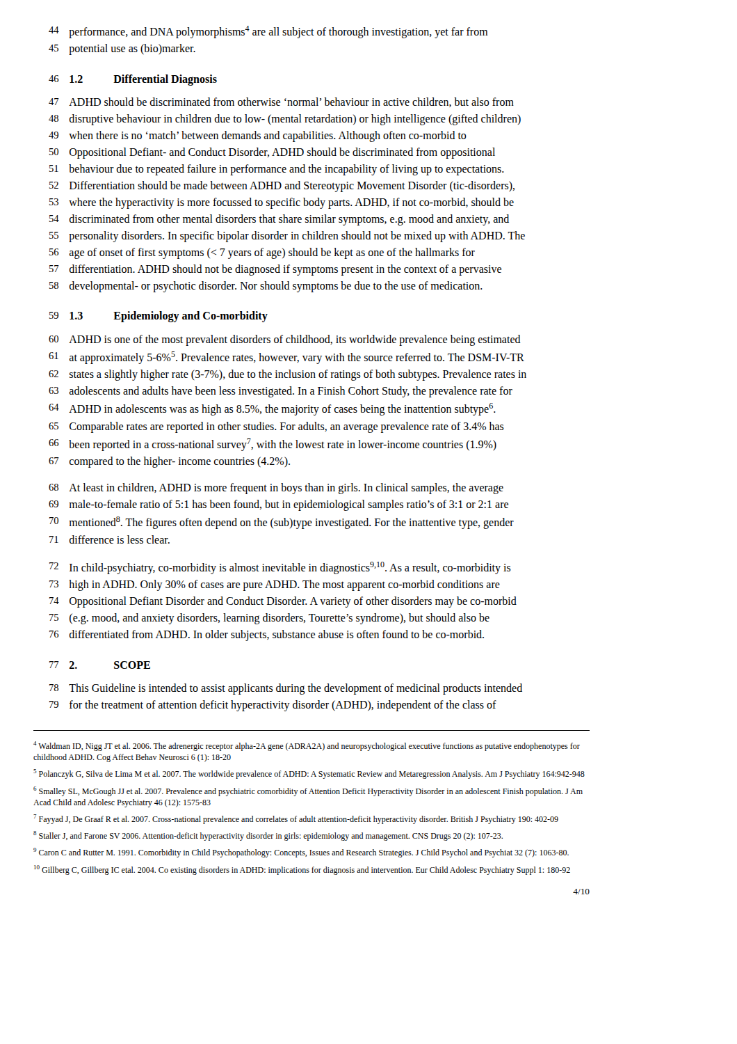44 performance, and DNA polymorphisms4 are all subject of thorough investigation, yet far from
45 potential use as (bio)marker.
46
1.2 Differential Diagnosis
47 ADHD should be discriminated from otherwise ‘normal’ behaviour in active children, but also from
48 disruptive behaviour in children due to low- (mental retardation) or high intelligence (gifted children)
49 when there is no ‘match’ between demands and capabilities. Although often co-morbid to
50 Oppositional Defiant- and Conduct Disorder, ADHD should be discriminated from oppositional
51 behaviour due to repeated failure in performance and the incapability of living up to expectations.
52 Differentiation should be made between ADHD and Stereotypic Movement Disorder (tic-disorders),
53 where the hyperactivity is more focussed to specific body parts. ADHD, if not co-morbid, should be
54 discriminated from other mental disorders that share similar symptoms, e.g. mood and anxiety, and
55 personality disorders. In specific bipolar disorder in children should not be mixed up with ADHD. The
56 age of onset of first symptoms (< 7 years of age) should be kept as one of the hallmarks for
57 differentiation. ADHD should not be diagnosed if symptoms present in the context of a pervasive
58 developmental- or psychotic disorder. Nor should symptoms be due to the use of medication.
59
1.3 Epidemiology and Co-morbidity
60 ADHD is one of the most prevalent disorders of childhood, its worldwide prevalence being estimated
61 at approximately 5-6%5. Prevalence rates, however, vary with the source referred to. The DSM-IV-TR
62 states a slightly higher rate (3-7%), due to the inclusion of ratings of both subtypes. Prevalence rates in
63 adolescents and adults have been less investigated. In a Finish Cohort Study, the prevalence rate for
64 ADHD in adolescents was as high as 8.5%, the majority of cases being the inattention subtype6.
65 Comparable rates are reported in other studies. For adults, an average prevalence rate of 3.4% has
66 been reported in a cross-national survey7, with the lowest rate in lower-income countries (1.9%)
67 compared to the higher- income countries (4.2%).
68 At least in children, ADHD is more frequent in boys than in girls. In clinical samples, the average
69 male-to-female ratio of 5:1 has been found, but in epidemiological samples ratio’s of 3:1 or 2:1 are
70 mentioned8. The figures often depend on the (sub)type investigated. For the inattentive type, gender
71 difference is less clear.
72 In child-psychiatry, co-morbidity is almost inevitable in diagnostics9,10. As a result, co-morbidity is
73 high in ADHD. Only 30% of cases are pure ADHD. The most apparent co-morbid conditions are
74 Oppositional Defiant Disorder and Conduct Disorder. A variety of other disorders may be co-morbid
75(e.g. mood, and anxiety disorders, learning disorders, Tourette’s syndrome), but should also be
76 differentiated from ADHD. In older subjects, substance abuse is often found to be co-morbid.
77
2. SCOPE
78 This Guideline is intended to assist applicants during the development of medicinal products intended
79 for the treatment of attention deficit hyperactivity disorder (ADHD), independent of the class of
4 Waldman ID, Nigg JT et al. 2006. The adrenergic receptor alpha-2A gene (ADRA2A) and neuropsychological executive functions as putative endophenotypes for childhood ADHD. Cog Affect Behav Neurosci 6 (1): 18-20
5 Polanczyk G, Silva de Lima M et al. 2007. The worldwide prevalence of ADHD: A Systematic Review and Metaregression Analysis. Am J Psychiatry 164:942-948
6 Smalley SL, McGough JJ et al. 2007. Prevalence and psychiatric comorbidity of Attention Deficit Hyperactivity Disorder in an adolescent Finish population. J Am Acad Child and Adolesc Psychiatry 46 (12): 1575-83
7 Fayyad J, De Graaf R et al. 2007. Cross-national prevalence and correlates of adult attention-deficit hyperactivity disorder. British J Psychiatry 190: 402-09
8 Staller J, and Farone SV 2006. Attention-deficit hyperactivity disorder in girls: epidemiology and management. CNS Drugs 20 (2): 107-23.
9 Caron C and Rutter M. 1991. Comorbidity in Child Psychopathology: Concepts, Issues and Research Strategies. J Child Psychol and Psychiat 32 (7): 1063-80.
10 Gillberg C, Gillberg IC etal. 2004. Co existing disorders in ADHD: implications for diagnosis and intervention. Eur Child Adolesc Psychiatry Suppl 1: 180-92
4/10